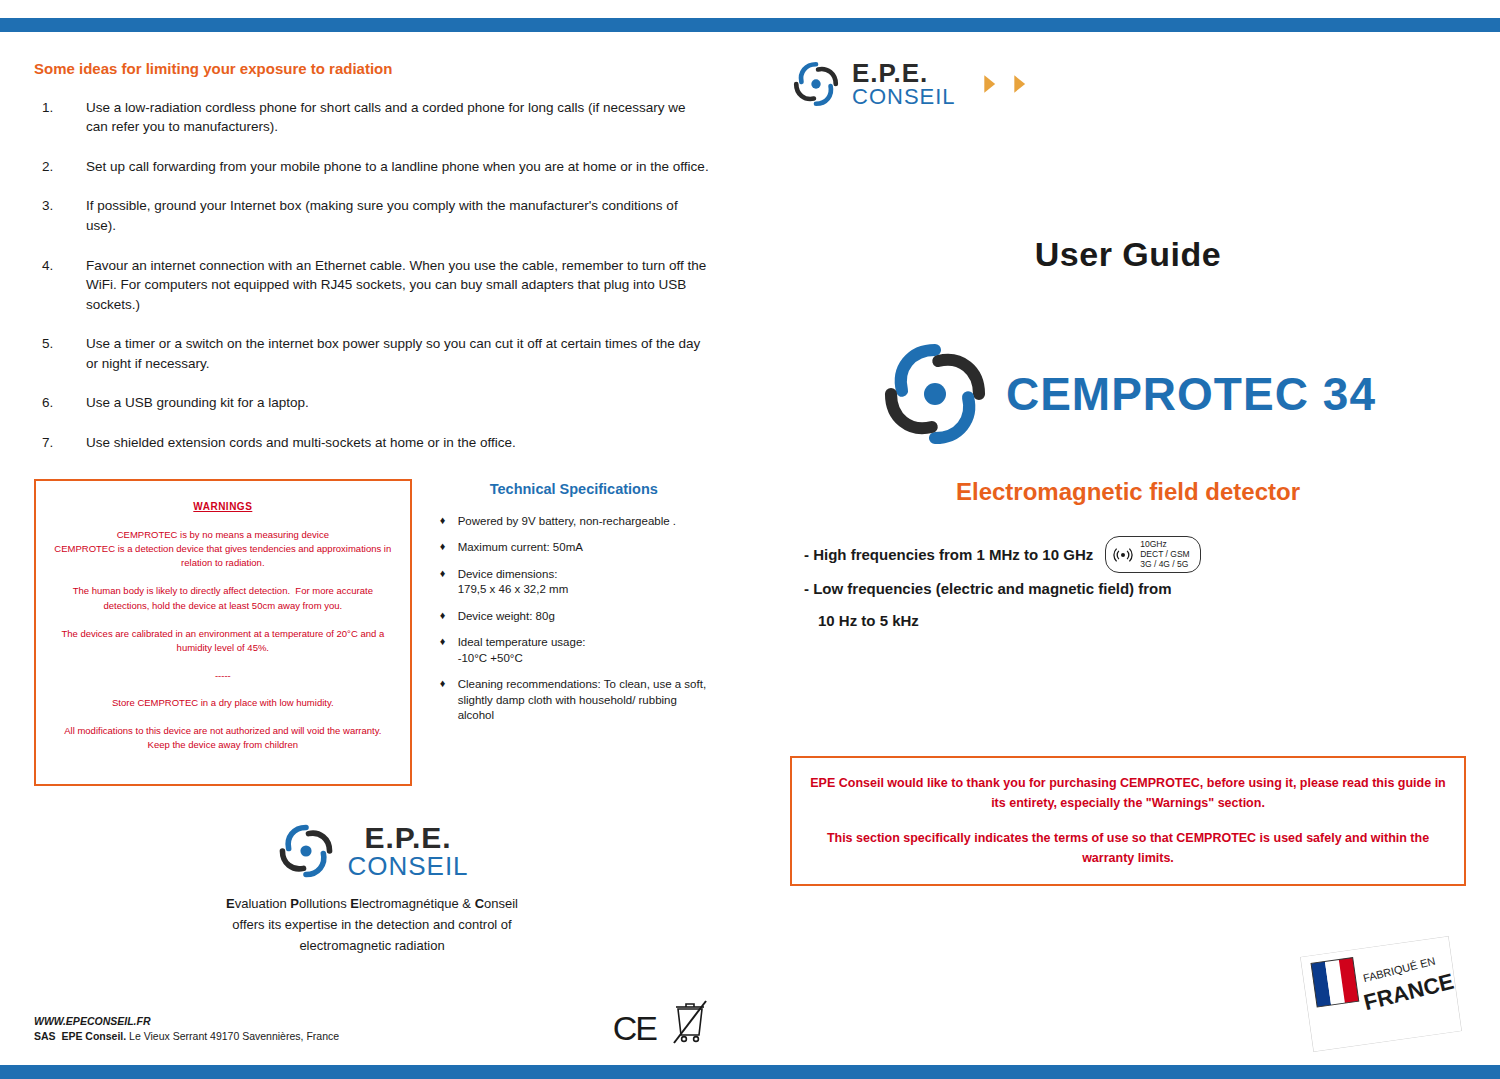Some ideas for limiting your exposure to radiation
Use a low-radiation cordless phone for short calls and a corded phone for long calls (if necessary we can refer you to manufacturers).
Set up call forwarding from your mobile phone to a landline phone when you are at home or in the office.
If possible, ground your Internet box (making sure you comply with the manufacturer's conditions of use).
Favour an internet connection with an Ethernet cable. When you use the cable, remember to turn off the WiFi. For computers not equipped with RJ45 sockets, you can buy small adapters that plug into USB sockets.)
Use a timer or a switch on the internet box power supply so you can cut it off at certain times of the day or night if necessary.
Use a USB grounding kit for a laptop.
Use shielded extension cords and multi-sockets at home or in the office.
WARNINGS
CEMPROTEC is by no means a measuring device
CEMPROTEC is a detection device that gives tendencies and approximations in relation to radiation.
The human body is likely to directly affect detection. For more accurate detections, hold the device at least 50cm away from you.
The devices are calibrated in an environment at a temperature of 20°C and a humidity level of 45%.
-----
Store CEMPROTEC in a dry place with low humidity.
All modifications to this device are not authorized and will void the warranty.
Keep the device away from children
Technical Specifications
Powered by 9V battery, non-rechargeable .
Maximum current: 50mA
Device dimensions:
179,5 x 46 x 32,2 mm
Device weight: 80g
Ideal temperature usage:
-10°C +50°C
Cleaning recommendations: To clean, use a soft, slightly damp cloth with household/ rubbing alcohol
E.P.E.
CONSEIL
Evaluation Pollutions Electromagnétique & Conseil
offers its expertise in the detection and control of
electromagnetic radiation
WWW.EPECONSEIL.FR
SAS EPE Conseil. Le Vieux Serrant 49170 Savennières, France
CE
E.P.E.
CONSEIL
User Guide
CEMPROTEC34
Electromagnetic field detector
- High frequencies from 1 MHz to 10 GHz
10GHz
DECT / GSM
3G / 4G / 5G
- Low frequencies (electric and magnetic field) from
10 Hz to 5 kHz
EPE Conseil would like to thank you for purchasing CEMPROTEC, before using it, please read this guide in its entirety, especially the "Warnings" section.
This section specifically indicates the terms of use so that CEMPROTEC is used safely and within the warranty limits.
FABRIQUÉ EN FRANCE